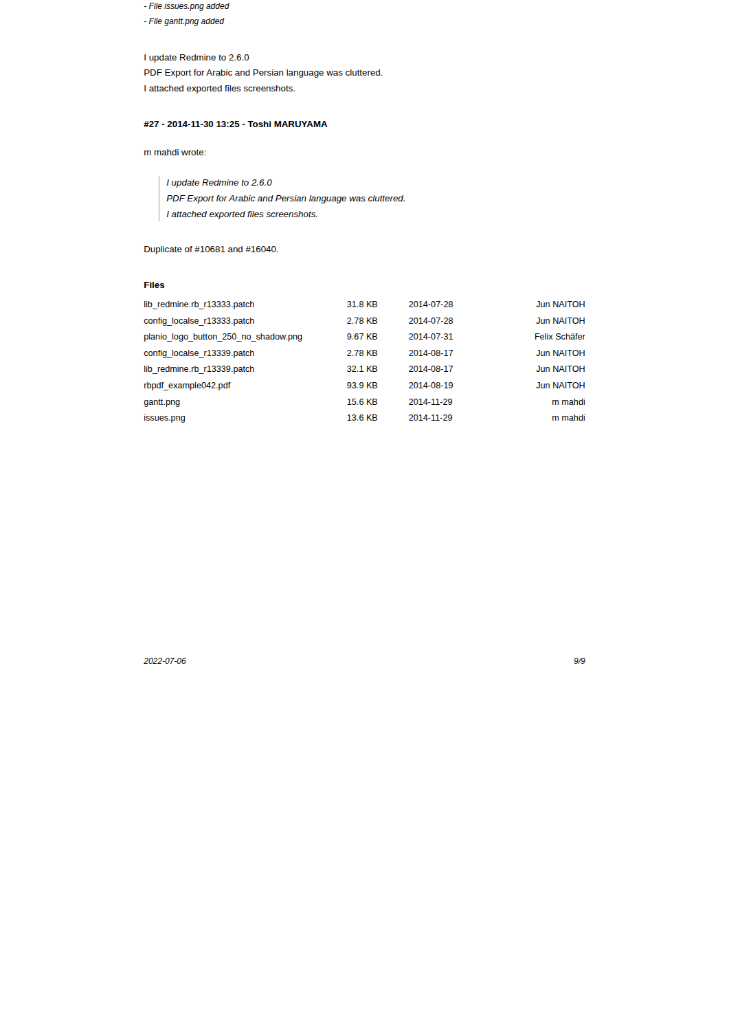- File issues.png added
- File gantt.png added
I update Redmine to 2.6.0
PDF Export for Arabic and Persian language was cluttered.
I attached exported files screenshots.
#27 - 2014-11-30 13:25 - Toshi MARUYAMA
m mahdi wrote:
I update Redmine to 2.6.0
PDF Export for Arabic and Persian language was cluttered.
I attached exported files screenshots.
Duplicate of #10681 and #16040.
Files
| lib_redmine.rb_r13333.patch | 31.8 KB | 2014-07-28 | Jun NAITOH |
| config_localse_r13333.patch | 2.78 KB | 2014-07-28 | Jun NAITOH |
| planio_logo_button_250_no_shadow.png | 9.67 KB | 2014-07-31 | Felix Schäfer |
| config_localse_r13339.patch | 2.78 KB | 2014-08-17 | Jun NAITOH |
| lib_redmine.rb_r13339.patch | 32.1 KB | 2014-08-17 | Jun NAITOH |
| rbpdf_example042.pdf | 93.9 KB | 2014-08-19 | Jun NAITOH |
| gantt.png | 15.6 KB | 2014-11-29 | m mahdi |
| issues.png | 13.6 KB | 2014-11-29 | m mahdi |
2022-07-06 9/9